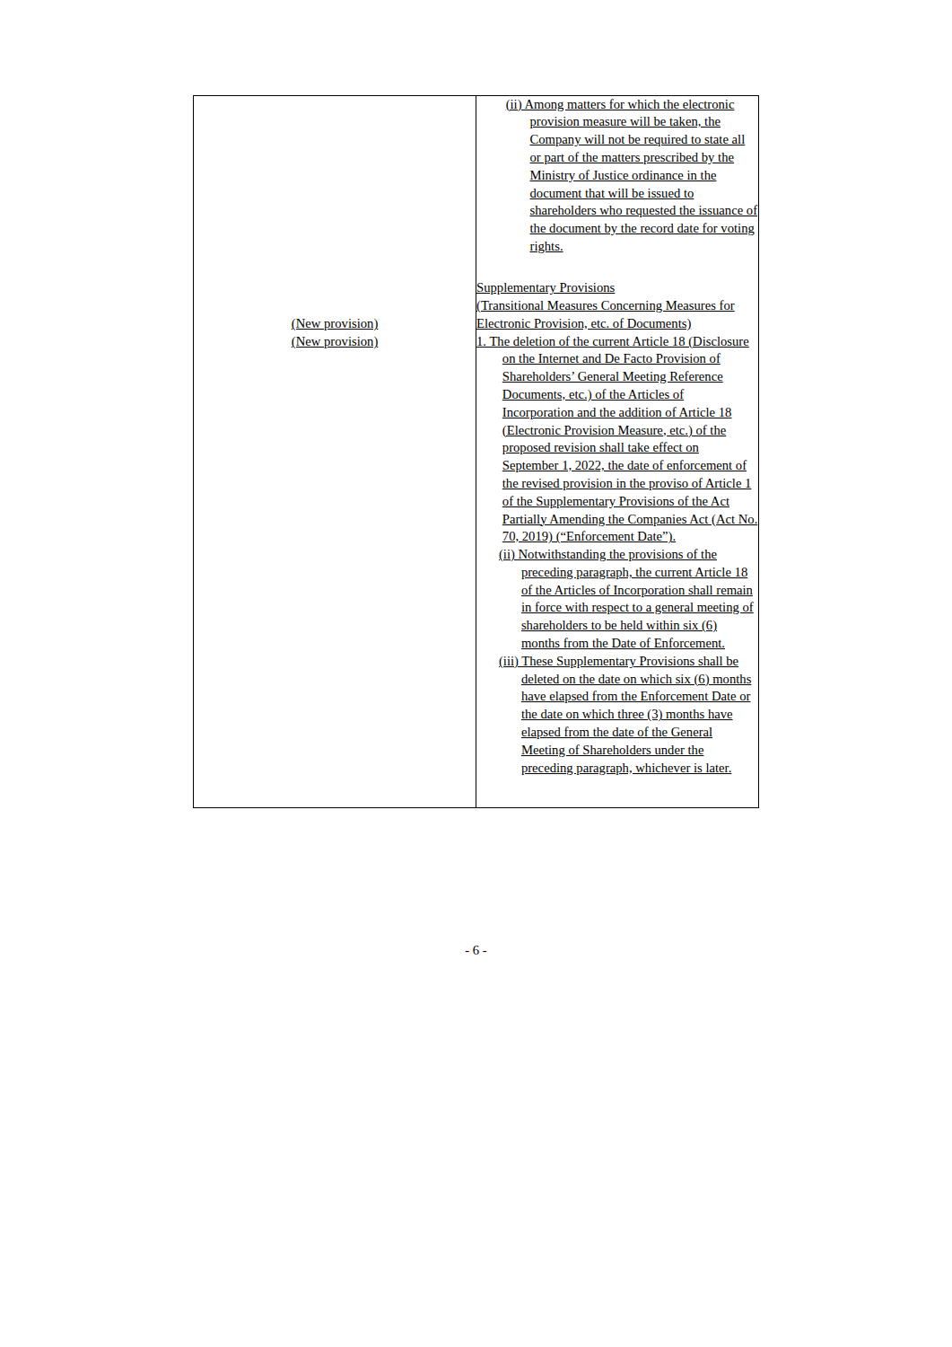| (New provision) (New provision) | (ii) Among matters for which the electronic provision measure will be taken, the Company will not be required to state all or part of the matters prescribed by the Ministry of Justice ordinance in the document that will be issued to shareholders who requested the issuance of the document by the record date for voting rights. Supplementary Provisions (Transitional Measures Concerning Measures for Electronic Provision, etc. of Documents) 1. The deletion of the current Article 18 (Disclosure on the Internet and De Facto Provision of Shareholders’ General Meeting Reference Documents, etc.) of the Articles of Incorporation and the addition of Article 18 (Electronic Provision Measure, etc.) of the proposed revision shall take effect on September 1, 2022, the date of enforcement of the revised provision in the proviso of Article 1 of the Supplementary Provisions of the Act Partially Amending the Companies Act (Act No. 70, 2019) (“Enforcement Date”). (ii) Notwithstanding the provisions of the preceding paragraph, the current Article 18 of the Articles of Incorporation shall remain in force with respect to a general meeting of shareholders to be held within six (6) months from the Date of Enforcement. (iii) These Supplementary Provisions shall be deleted on the date on which six (6) months have elapsed from the Enforcement Date or the date on which three (3) months have elapsed from the date of the General Meeting of Shareholders under the preceding paragraph, whichever is later. |
- 6 -